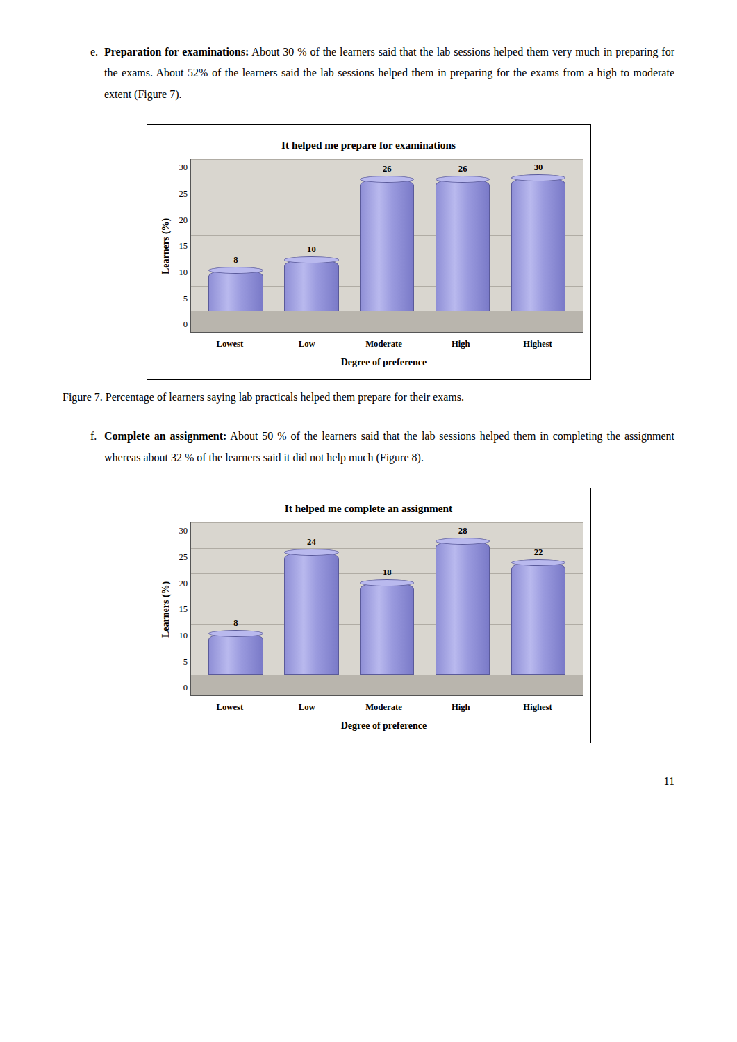e.
Preparation for examinations: About 30 % of the learners said that the lab sessions helped them very much in preparing for the exams. About 52% of the learners said the lab sessions helped them in preparing for the exams from a high to moderate extent (Figure 7).
It helped me prepare for examinations
Learners (%)
30 25 20 15 10 5 0
8
10
26
26
30
Lowest Low Moderate High Highest
Degree of preference
Figure 7. Percentage of learners saying lab practicals helped them prepare for their exams.
f.
Complete an assignment: About 50 % of the learners said that the lab sessions helped them in completing the assignment whereas about 32 % of the learners said it did not help much (Figure 8).
It helped me complete an assignment
Learners (%)
30 25 20 15 10 5 0
8
24
18
28
22
Lowest Low Moderate High Highest
Degree of preference
11